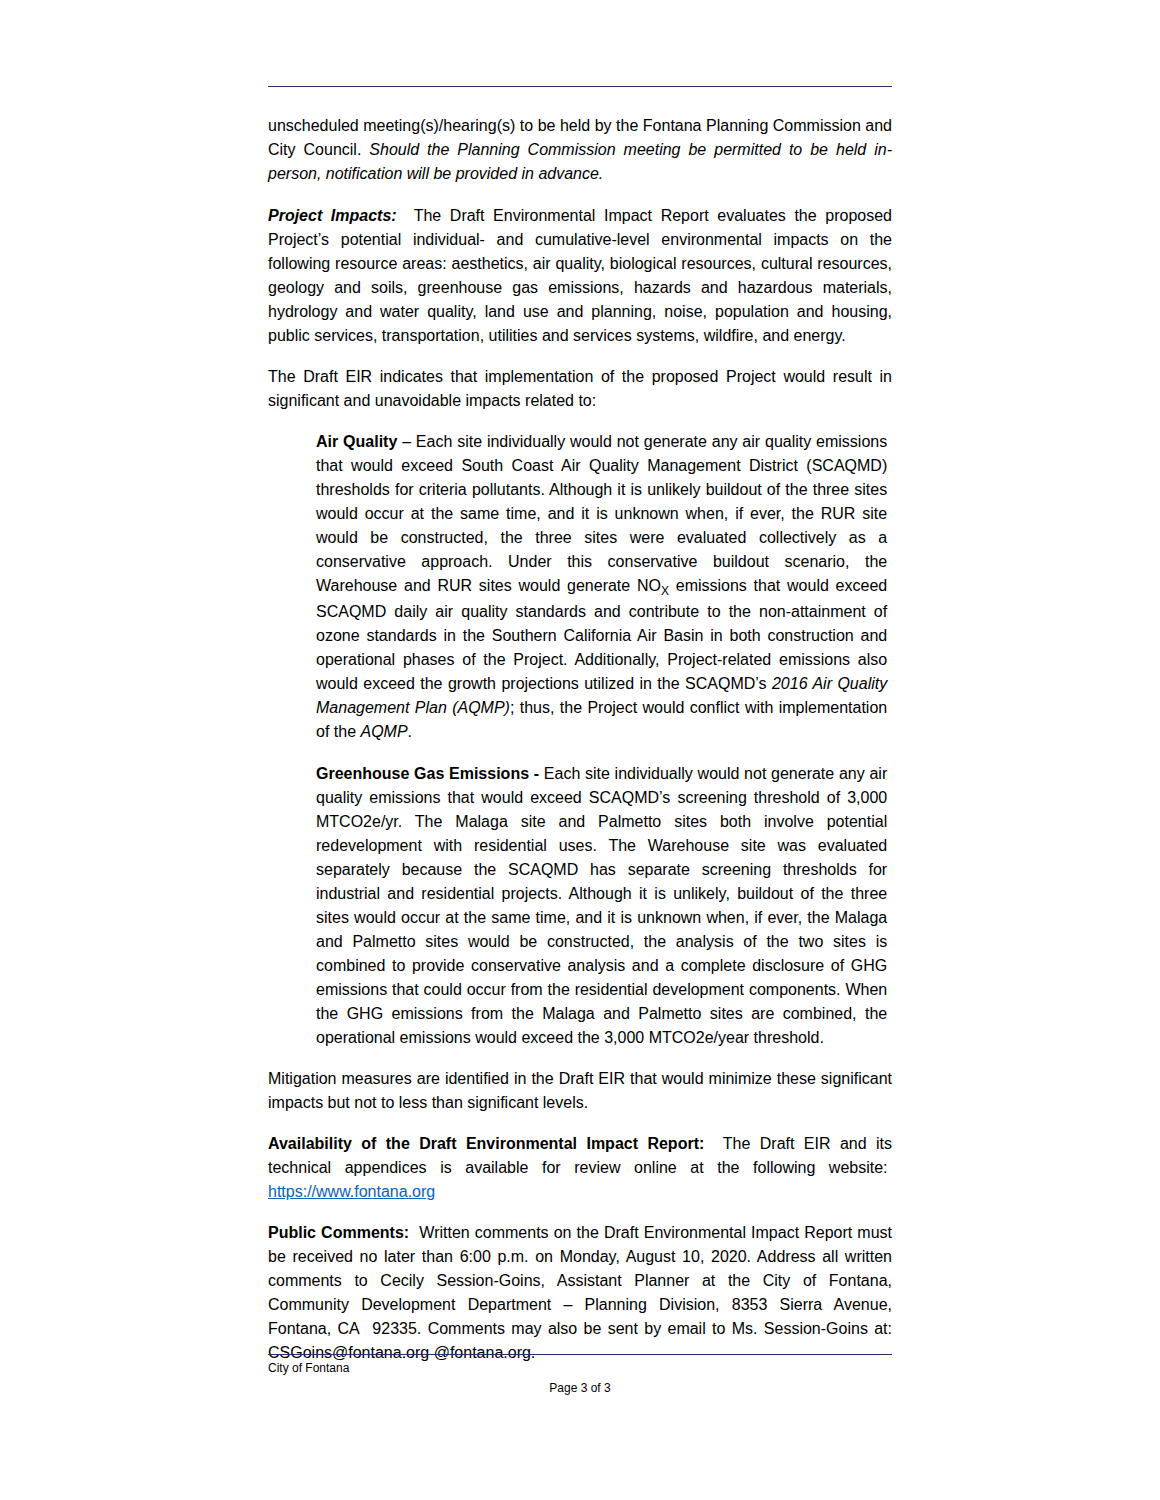unscheduled meeting(s)/hearing(s) to be held by the Fontana Planning Commission and City Council. Should the Planning Commission meeting be permitted to be held in-person, notification will be provided in advance.
Project Impacts: The Draft Environmental Impact Report evaluates the proposed Project’s potential individual- and cumulative-level environmental impacts on the following resource areas: aesthetics, air quality, biological resources, cultural resources, geology and soils, greenhouse gas emissions, hazards and hazardous materials, hydrology and water quality, land use and planning, noise, population and housing, public services, transportation, utilities and services systems, wildfire, and energy.
The Draft EIR indicates that implementation of the proposed Project would result in significant and unavoidable impacts related to:
Air Quality – Each site individually would not generate any air quality emissions that would exceed South Coast Air Quality Management District (SCAQMD) thresholds for criteria pollutants. Although it is unlikely buildout of the three sites would occur at the same time, and it is unknown when, if ever, the RUR site would be constructed, the three sites were evaluated collectively as a conservative approach. Under this conservative buildout scenario, the Warehouse and RUR sites would generate NOX emissions that would exceed SCAQMD daily air quality standards and contribute to the non-attainment of ozone standards in the Southern California Air Basin in both construction and operational phases of the Project. Additionally, Project-related emissions also would exceed the growth projections utilized in the SCAQMD’s 2016 Air Quality Management Plan (AQMP); thus, the Project would conflict with implementation of the AQMP.
Greenhouse Gas Emissions - Each site individually would not generate any air quality emissions that would exceed SCAQMD’s screening threshold of 3,000 MTCO2e/yr. The Malaga site and Palmetto sites both involve potential redevelopment with residential uses. The Warehouse site was evaluated separately because the SCAQMD has separate screening thresholds for industrial and residential projects. Although it is unlikely, buildout of the three sites would occur at the same time, and it is unknown when, if ever, the Malaga and Palmetto sites would be constructed, the analysis of the two sites is combined to provide conservative analysis and a complete disclosure of GHG emissions that could occur from the residential development components. When the GHG emissions from the Malaga and Palmetto sites are combined, the operational emissions would exceed the 3,000 MTCO2e/year threshold.
Mitigation measures are identified in the Draft EIR that would minimize these significant impacts but not to less than significant levels.
Availability of the Draft Environmental Impact Report: The Draft EIR and its technical appendices is available for review online at the following website: https://www.fontana.org
Public Comments: Written comments on the Draft Environmental Impact Report must be received no later than 6:00 p.m. on Monday, August 10, 2020. Address all written comments to Cecily Session-Goins, Assistant Planner at the City of Fontana, Community Development Department – Planning Division, 8353 Sierra Avenue, Fontana, CA 92335. Comments may also be sent by email to Ms. Session-Goins at: CSGoins@fontana.org @fontana.org.
City of Fontana
Page 3 of 3